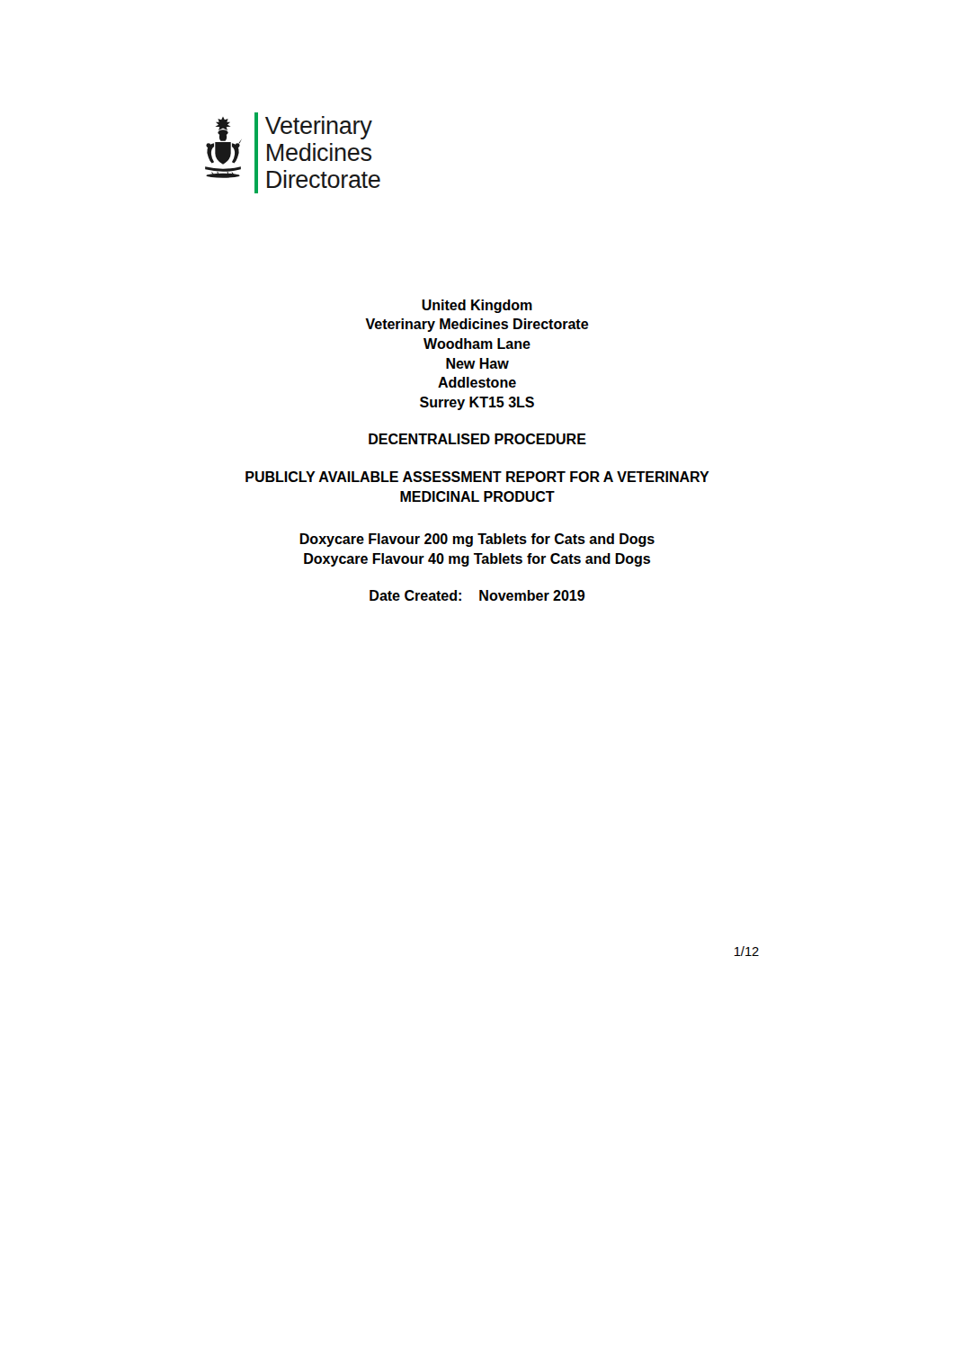Veterinary
Medicines
Directorate
United Kingdom
Veterinary Medicines Directorate
Woodham Lane
New Haw
Addlestone
Surrey KT15 3LS
DECENTRALISED PROCEDURE
PUBLICLY AVAILABLE ASSESSMENT REPORT FOR A VETERINARY
MEDICINAL PRODUCT
Doxycare Flavour 200 mg Tablets for Cats and Dogs
Doxycare Flavour 40 mg Tablets for Cats and Dogs
Date Created: November 2019
1/12